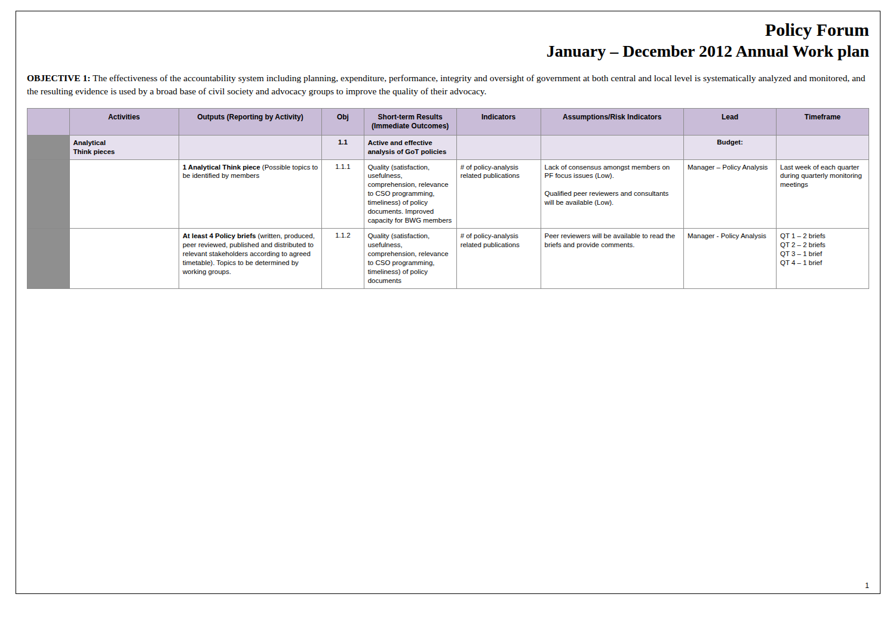Policy Forum
January – December 2012 Annual Work plan
OBJECTIVE 1: The effectiveness of the accountability system including planning, expenditure, performance, integrity and oversight of government at both central and local level is systematically analyzed and monitored, and the resulting evidence is used by a broad base of civil society and advocacy groups to improve the quality of their advocacy.
| | Activities | Outputs (Reporting by Activity) | Obj | Short-term Results (Immediate Outcomes) | Indicators | Assumptions/Risk Indicators | Lead | Timeframe |
| --- | --- | --- | --- | --- | --- | --- | --- | --- |
| | Analytical Think pieces | | 1.1 | Active and effective analysis of GoT policies | | | Budget: | |
| | | 1 Analytical Think piece (Possible topics to be identified by members | 1.1.1 | Quality (satisfaction, usefulness, comprehension, relevance to CSO programming, timeliness) of policy documents. Improved capacity for BWG members | # of policy-analysis related publications | Lack of consensus amongst members on PF focus issues (Low). Qualified peer reviewers and consultants will be available (Low). | Manager – Policy Analysis | Last week of each quarter during quarterly monitoring meetings |
| | | At least 4 Policy briefs (written, produced, peer reviewed, published and distributed to relevant stakeholders according to agreed timetable). Topics to be determined by working groups. | 1.1.2 | Quality (satisfaction, usefulness, comprehension, relevance to CSO programming, timeliness) of policy documents | # of policy-analysis related publications | Peer reviewers will be available to read the briefs and provide comments. | Manager - Policy Analysis | QT 1 – 2 briefs QT 2 – 2 briefs QT 3 – 1 brief QT 4 – 1 brief |
1